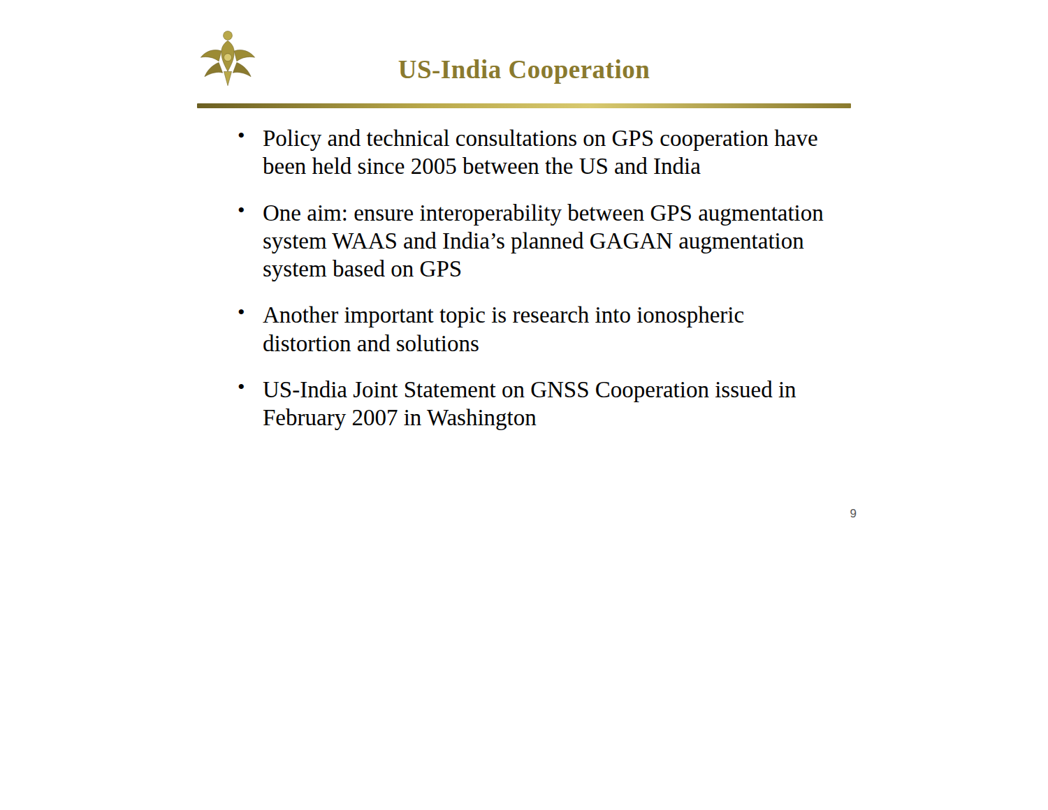US-India Cooperation
Policy and technical consultations on GPS cooperation have been held since 2005 between the US and India
One aim: ensure interoperability between GPS augmentation system WAAS and India’s planned GAGAN augmentation system based on GPS
Another important topic is research into ionospheric distortion and solutions
US-India Joint Statement on GNSS Cooperation issued in February 2007 in Washington
9